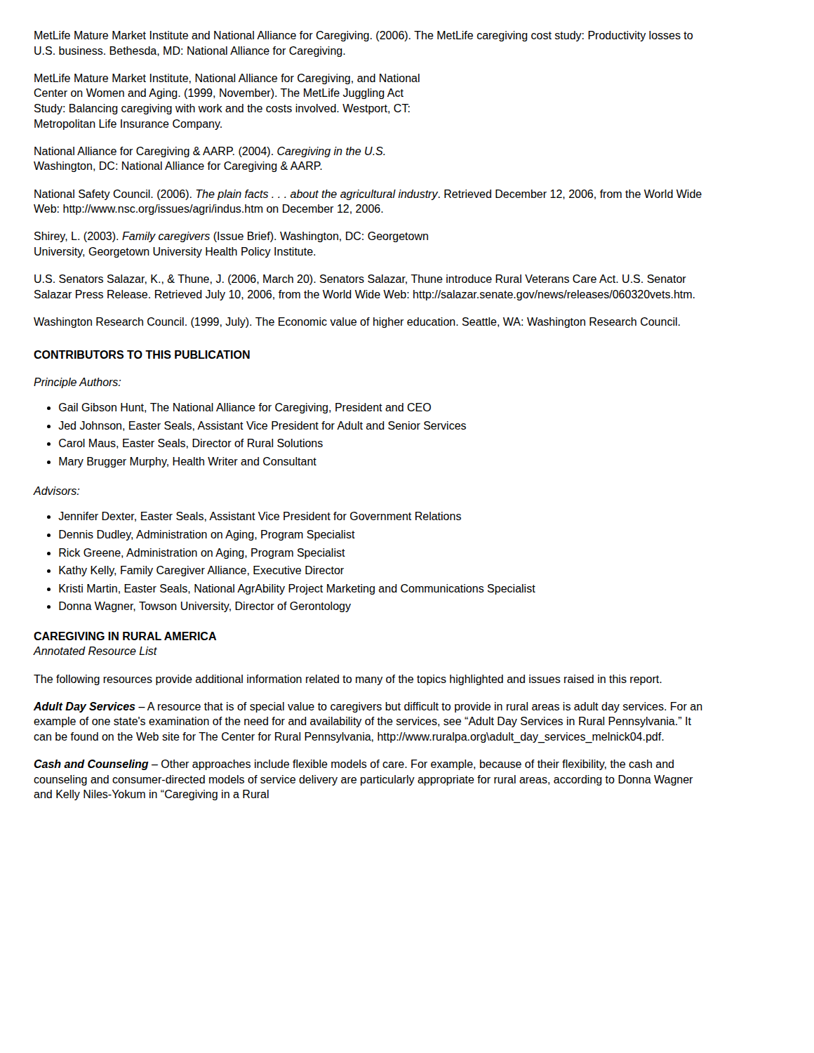MetLife Mature Market Institute and National Alliance for Caregiving. (2006). The MetLife caregiving cost study: Productivity losses to U.S. business. Bethesda, MD: National Alliance for Caregiving.
MetLife Mature Market Institute, National Alliance for Caregiving, and National
Center on Women and Aging. (1999, November). The MetLife Juggling Act
Study: Balancing caregiving with work and the costs involved. Westport, CT:
Metropolitan Life Insurance Company.
National Alliance for Caregiving & AARP. (2004). Caregiving in the U.S.
Washington, DC: National Alliance for Caregiving & AARP.
National Safety Council. (2006). The plain facts . . . about the agricultural industry. Retrieved December 12, 2006, from the World Wide Web: http://www.nsc.org/issues/agri/indus.htm on December 12, 2006.
Shirey, L. (2003). Family caregivers (Issue Brief). Washington, DC: Georgetown
University, Georgetown University Health Policy Institute.
U.S. Senators Salazar, K., & Thune, J. (2006, March 20). Senators Salazar, Thune introduce Rural Veterans Care Act. U.S. Senator Salazar Press Release. Retrieved July 10, 2006, from the World Wide Web: http://salazar.senate.gov/news/releases/060320vets.htm.
Washington Research Council. (1999, July). The Economic value of higher education. Seattle, WA: Washington Research Council.
Contributors to this Publication
Principle Authors:
Gail Gibson Hunt, The National Alliance for Caregiving, President and CEO
Jed Johnson, Easter Seals, Assistant Vice President for Adult and Senior Services
Carol Maus, Easter Seals, Director of Rural Solutions
Mary Brugger Murphy, Health Writer and Consultant
Advisors:
Jennifer Dexter, Easter Seals, Assistant Vice President for Government Relations
Dennis Dudley, Administration on Aging, Program Specialist
Rick Greene, Administration on Aging, Program Specialist
Kathy Kelly, Family Caregiver Alliance, Executive Director
Kristi Martin, Easter Seals, National AgrAbility Project Marketing and Communications Specialist
Donna Wagner, Towson University, Director of Gerontology
Caregiving in Rural America
Annotated Resource List
The following resources provide additional information related to many of the topics highlighted and issues raised in this report.
Adult Day Services – A resource that is of special value to caregivers but difficult to provide in rural areas is adult day services. For an example of one state's examination of the need for and availability of the services, see “Adult Day Services in Rural Pennsylvania.” It can be found on the Web site for The Center for Rural Pennsylvania, http://www.ruralpa.org\adult_day_services_melnick04.pdf.
Cash and Counseling – Other approaches include flexible models of care. For example, because of their flexibility, the cash and counseling and consumer-directed models of service delivery are particularly appropriate for rural areas, according to Donna Wagner and Kelly Niles-Yokum in “Caregiving in a Rural